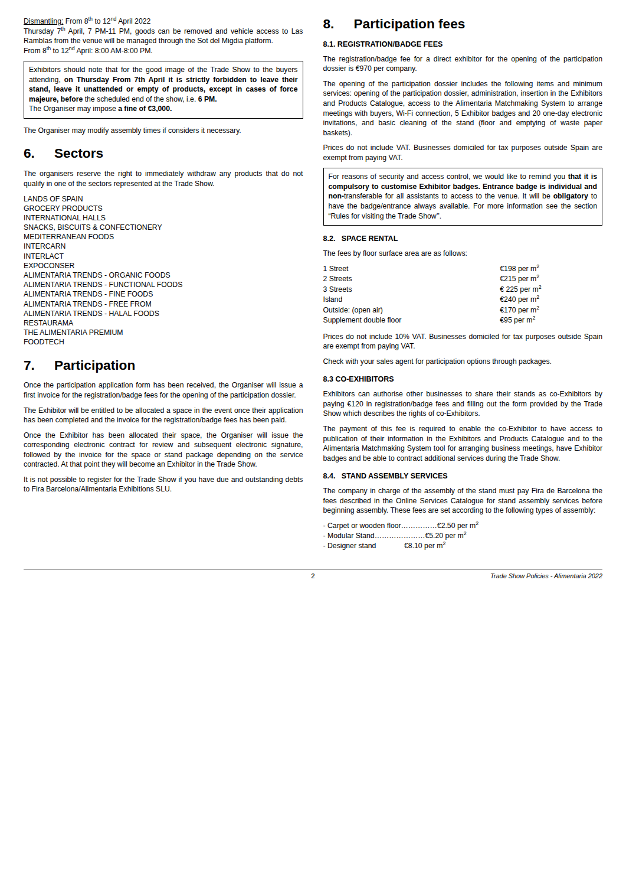Dismantling: From 8th to 12nd April 2022
Thursday 7th April, 7 PM-11 PM, goods can be removed and vehicle access to Las Ramblas from the venue will be managed through the Sot del Migdia platform.
From 8th to 12nd April: 8:00 AM-8:00 PM.
Exhibitors should note that for the good image of the Trade Show to the buyers attending, on Thursday From 7th April it is strictly forbidden to leave their stand, leave it unattended or empty of products, except in cases of force majeure, before the scheduled end of the show, i.e. 6 PM.
The Organiser may impose a fine of €3,000.
The Organiser may modify assembly times if considers it necessary.
6. Sectors
The organisers reserve the right to immediately withdraw any products that do not qualify in one of the sectors represented at the Trade Show.
LANDS OF SPAIN
GROCERY PRODUCTS
INTERNATIONAL HALLS
SNACKS, BISCUITS & CONFECTIONERY
MEDITERRANEAN FOODS
INTERCARN
INTERLACT
EXPOCONSER
ALIMENTARIA TRENDS - ORGANIC FOODS
ALIMENTARIA TRENDS - FUNCTIONAL FOODS
ALIMENTARIA TRENDS - FINE FOODS
ALIMENTARIA TRENDS - FREE FROM
ALIMENTARIA TRENDS - HALAL FOODS
RESTAURAMA
THE ALIMENTARIA PREMIUM
FOODTECH
7. Participation
Once the participation application form has been received, the Organiser will issue a first invoice for the registration/badge fees for the opening of the participation dossier.
The Exhibitor will be entitled to be allocated a space in the event once their application has been completed and the invoice for the registration/badge fees has been paid.
Once the Exhibitor has been allocated their space, the Organiser will issue the corresponding electronic contract for review and subsequent electronic signature, followed by the invoice for the space or stand package depending on the service contracted. At that point they will become an Exhibitor in the Trade Show.
It is not possible to register for the Trade Show if you have due and outstanding debts to Fira Barcelona/Alimentaria Exhibitions SLU.
8. Participation fees
8.1. REGISTRATION/BADGE FEES
The registration/badge fee for a direct exhibitor for the opening of the participation dossier is €970 per company.
The opening of the participation dossier includes the following items and minimum services: opening of the participation dossier, administration, insertion in the Exhibitors and Products Catalogue, access to the Alimentaria Matchmaking System to arrange meetings with buyers, Wi-Fi connection, 5 Exhibitor badges and 20 one-day electronic invitations, and basic cleaning of the stand (floor and emptying of waste paper baskets).
Prices do not include VAT. Businesses domiciled for tax purposes outside Spain are exempt from paying VAT.
For reasons of security and access control, we would like to remind you that it is compulsory to customise Exhibitor badges. Entrance badge is individual and non-transferable for all assistants to access to the venue. It will be obligatory to have the badge/entrance always available. For more information see the section “Rules for visiting the Trade Show’’.
8.2. SPACE RENTAL
The fees by floor surface area are as follows:
| 1 Street | €198 per m 2 |
| 2 Streets | €215 per m 2 |
| 3 Streets | € 225 per m 2 |
| Island | €240 per m 2 |
| Outside: (open air) | €170 per m 2 |
| Supplement double floor | €95 per m 2 |
Prices do not include 10% VAT. Businesses domiciled for tax purposes outside Spain are exempt from paying VAT.
Check with your sales agent for participation options through packages.
8.3 CO-EXHIBITORS
Exhibitors can authorise other businesses to share their stands as co-Exhibitors by paying €120 in registration/badge fees and filling out the form provided by the Trade Show which describes the rights of co-Exhibitors.
The payment of this fee is required to enable the co-Exhibitor to have access to publication of their information in the Exhibitors and Products Catalogue and to the Alimentaria Matchmaking System tool for arranging business meetings, have Exhibitor badges and be able to contract additional services during the Trade Show.
8.4. STAND ASSEMBLY SERVICES
The company in charge of the assembly of the stand must pay Fira de Barcelona the fees described in the Online Services Catalogue for stand assembly services before beginning assembly. These fees are set according to the following types of assembly:
- Carpet or wooden floor……………€2.50 per m2
- Modular Stand…………………€5.20 per m2
- Designer stand €8.10 per m2
2
Trade Show Policies - Alimentaria 2022